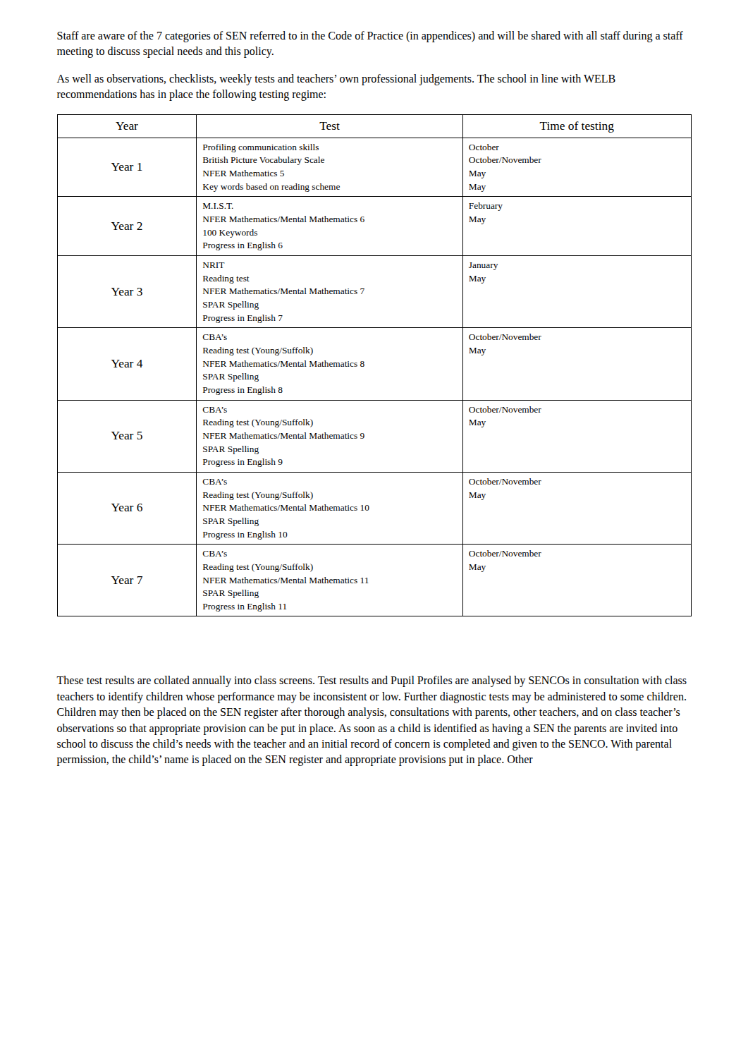Staff are aware of the 7 categories of SEN referred to in the Code of Practice (in appendices) and will be shared with all staff during a staff meeting to discuss special needs and this policy.
As well as observations, checklists, weekly tests and teachers’ own professional judgements. The school in line with WELB recommendations has in place the following testing regime:
| Year | Test | Time of testing |
| --- | --- | --- |
| Year 1 | Profiling communication skills British Picture Vocabulary Scale NFER Mathematics 5 Key words based on reading scheme | October October/November May May |
| Year 2 | M.I.S.T. NFER Mathematics/Mental Mathematics 6 100 Keywords Progress in English 6 | February May |
| Year 3 | NRIT Reading test NFER Mathematics/Mental Mathematics 7 SPAR Spelling Progress in English 7 | January May |
| Year 4 | CBA’s Reading test (Young/Suffolk) NFER Mathematics/Mental Mathematics 8 SPAR Spelling Progress in English 8 | October/November May |
| Year 5 | CBA’s Reading test (Young/Suffolk) NFER Mathematics/Mental Mathematics 9 SPAR Spelling Progress in English 9 | October/November May |
| Year 6 | CBA’s Reading test (Young/Suffolk) NFER Mathematics/Mental Mathematics 10 SPAR Spelling Progress in English 10 | October/November May |
| Year 7 | CBA’s Reading test (Young/Suffolk) NFER Mathematics/Mental Mathematics 11 SPAR Spelling Progress in English 11 | October/November May |
These test results are collated annually into class screens. Test results and Pupil Profiles are analysed by SENCOs in consultation with class teachers to identify children whose performance may be inconsistent or low. Further diagnostic tests may be administered to some children. Children may then be placed on the SEN register after thorough analysis, consultations with parents, other teachers, and on class teacher’s observations so that appropriate provision can be put in place. As soon as a child is identified as having a SEN the parents are invited into school to discuss the child’s needs with the teacher and an initial record of concern is completed and given to the SENCO. With parental permission, the child’s’ name is placed on the SEN register and appropriate provisions put in place. Other